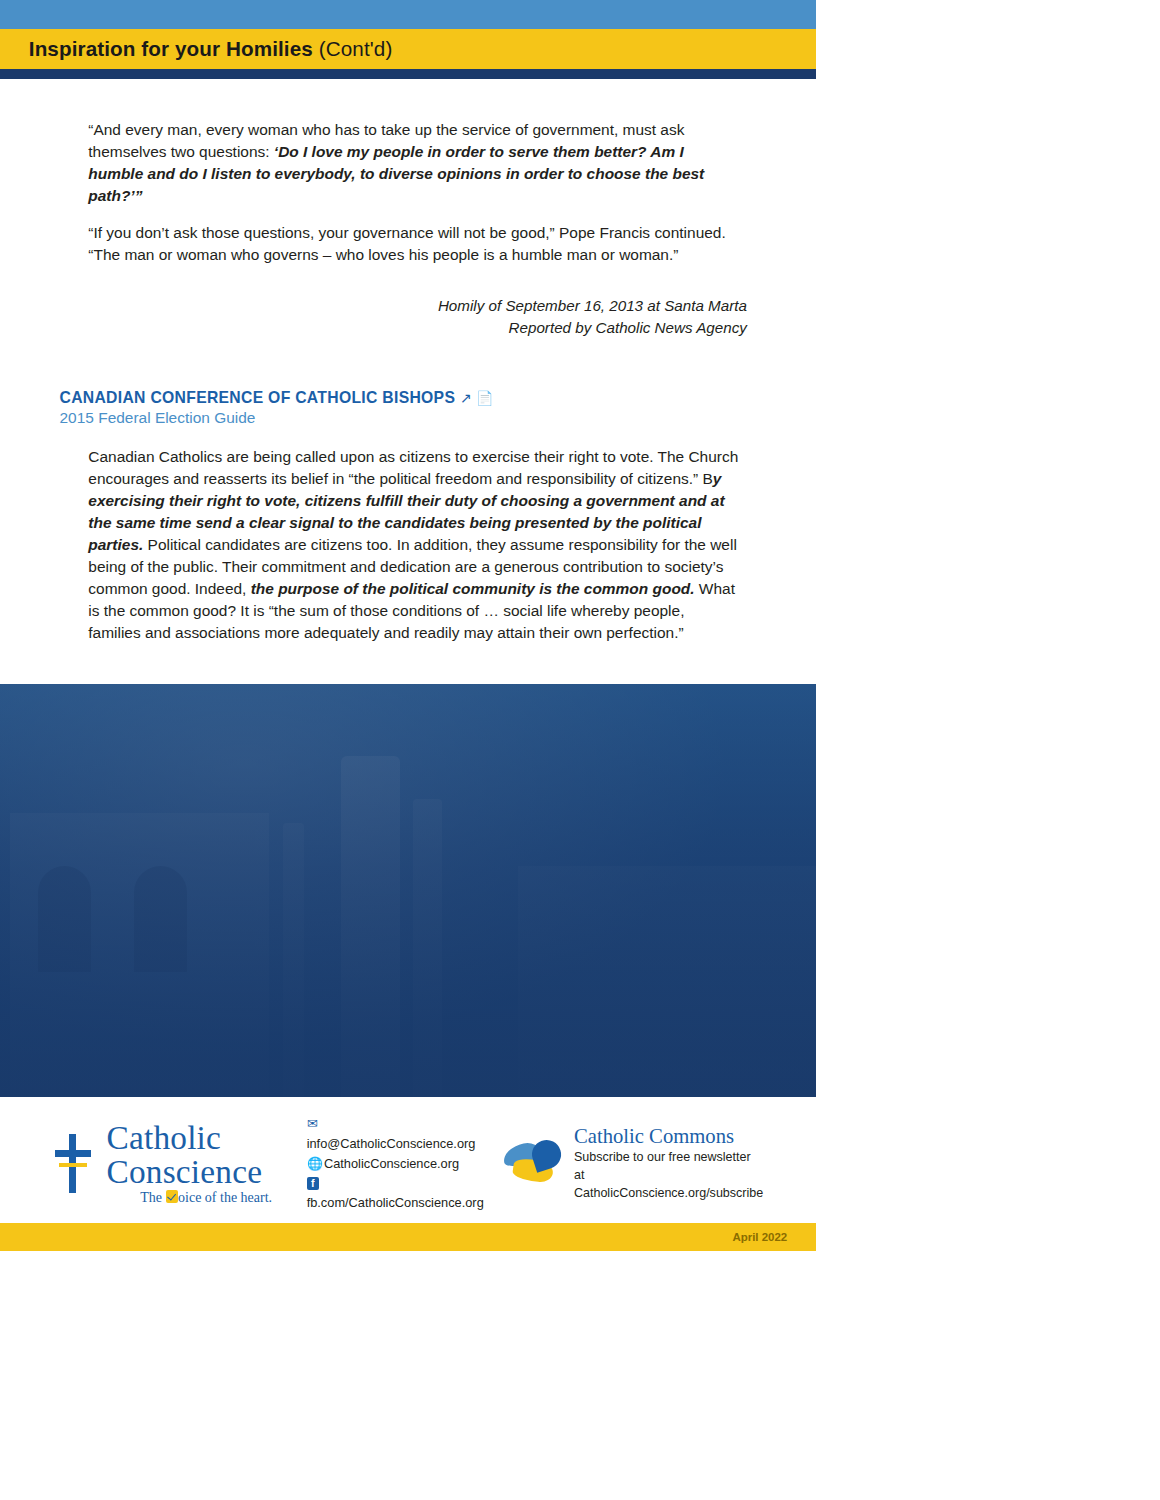Inspiration for your Homilies (Cont'd)
“And every man, every woman who has to take up the service of government, must ask themselves two questions: ‘Do I love my people in order to serve them better? Am I humble and do I listen to everybody, to diverse opinions in order to choose the best path?’”
“If you don’t ask those questions, your governance will not be good,” Pope Francis continued. “The man or woman who governs – who loves his people is a humble man or woman.”
Homily of September 16, 2013 at Santa Marta
Reported by Catholic News Agency
Canadian Conference of Catholic Bishops ↗ 📄
2015 Federal Election Guide
Canadian Catholics are being called upon as citizens to exercise their right to vote. The Church encourages and reasserts its belief in “the political freedom and responsibility of citizens.” By exercising their right to vote, citizens fulfill their duty of choosing a government and at the same time send a clear signal to the candidates being presented by the political parties. Political candidates are citizens too. In addition, they assume responsibility for the well being of the public. Their commitment and dedication are a generous contribution to society’s common good. Indeed, the purpose of the political community is the common good. What is the common good? It is “the sum of those conditions of … social life whereby people, families and associations more adequately and readily may attain their own perfection.”
Catholic Conscience
The oice of the heart.
✉info@CatholicConscience.org
🌐CatholicConscience.org
ffb.com/CatholicConscience.org
Catholic Commons
Subscribe to our free newsletter at
CatholicConscience.org/subscribe
April 2022